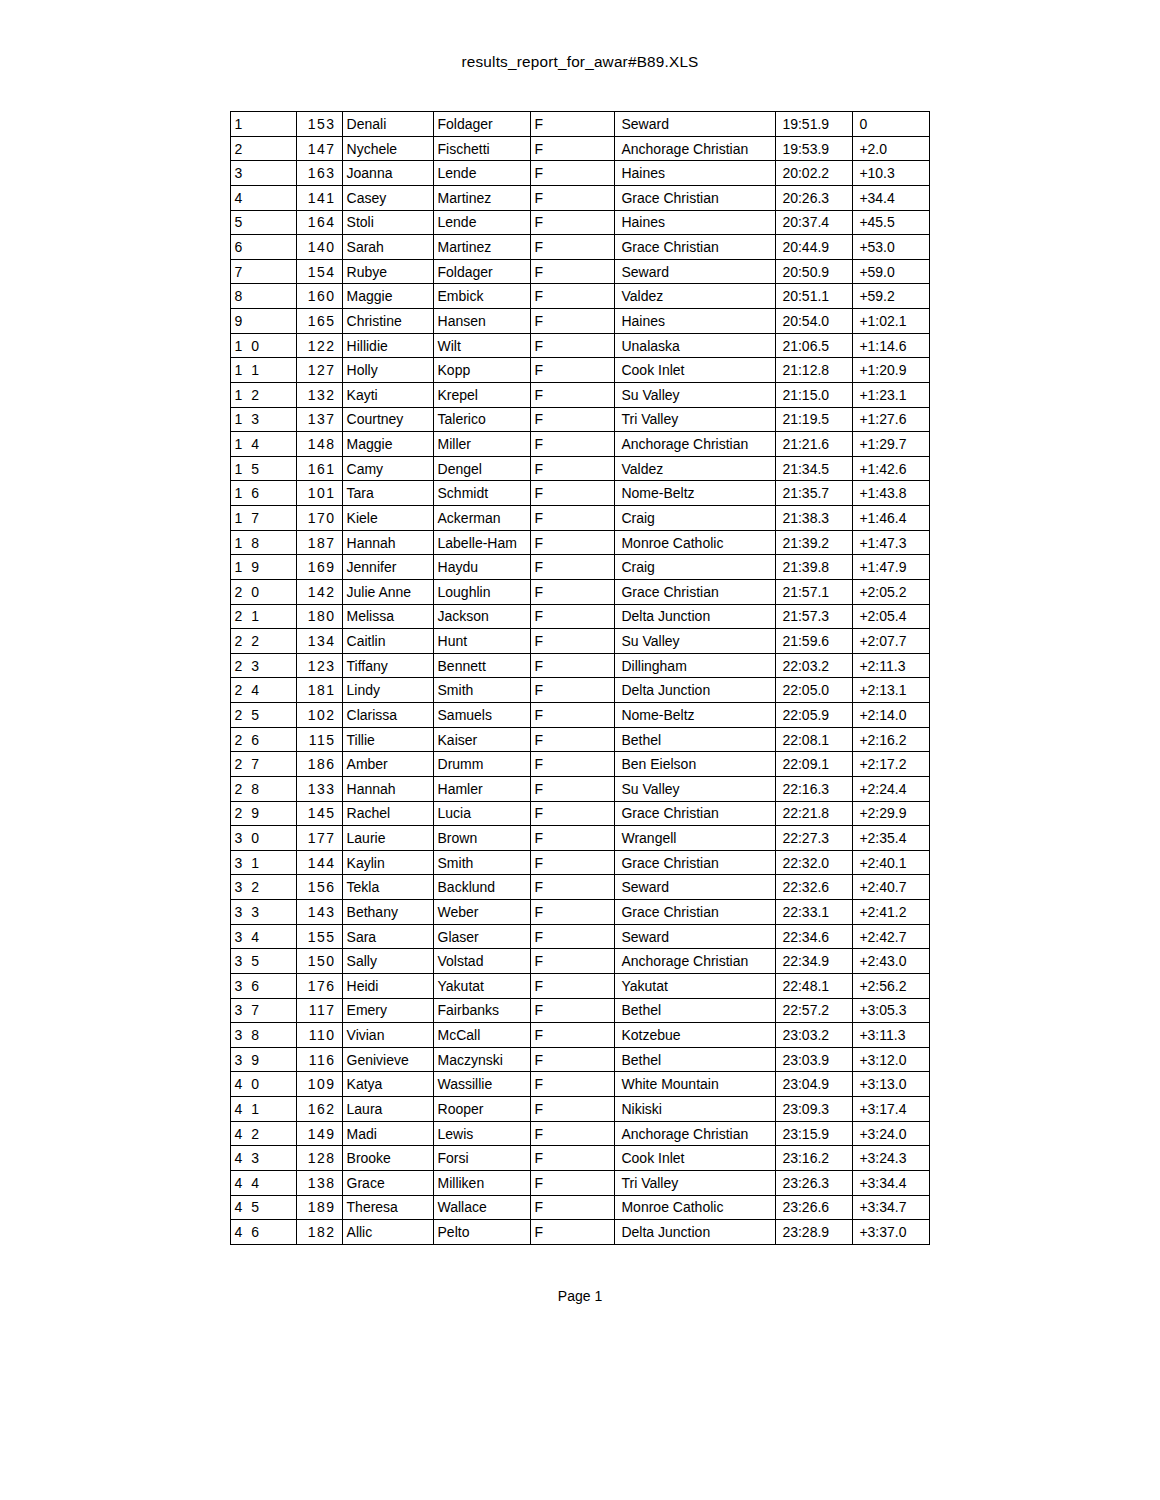results_report_for_awar#B89.XLS
| 1 | 153 | Denali | Foldager | F | Seward | 19:51.9 | 0 |
| 2 | 147 | Nychele | Fischetti | F | Anchorage Christian | 19:53.9 | +2.0 |
| 3 | 163 | Joanna | Lende | F | Haines | 20:02.2 | +10.3 |
| 4 | 141 | Casey | Martinez | F | Grace Christian | 20:26.3 | +34.4 |
| 5 | 164 | Stoli | Lende | F | Haines | 20:37.4 | +45.5 |
| 6 | 140 | Sarah | Martinez | F | Grace Christian | 20:44.9 | +53.0 |
| 7 | 154 | Rubye | Foldager | F | Seward | 20:50.9 | +59.0 |
| 8 | 160 | Maggie | Embick | F | Valdez | 20:51.1 | +59.2 |
| 9 | 165 | Christine | Hansen | F | Haines | 20:54.0 | +1:02.1 |
| 1 0 | 122 | Hillidie | Wilt | F | Unalaska | 21:06.5 | +1:14.6 |
| 1 1 | 127 | Holly | Kopp | F | Cook Inlet | 21:12.8 | +1:20.9 |
| 1 2 | 132 | Kayti | Krepel | F | Su Valley | 21:15.0 | +1:23.1 |
| 1 3 | 137 | Courtney | Talerico | F | Tri Valley | 21:19.5 | +1:27.6 |
| 1 4 | 148 | Maggie | Miller | F | Anchorage Christian | 21:21.6 | +1:29.7 |
| 1 5 | 161 | Camy | Dengel | F | Valdez | 21:34.5 | +1:42.6 |
| 1 6 | 101 | Tara | Schmidt | F | Nome-Beltz | 21:35.7 | +1:43.8 |
| 1 7 | 170 | Kiele | Ackerman | F | Craig | 21:38.3 | +1:46.4 |
| 1 8 | 187 | Hannah | Labelle-Ham | F | Monroe Catholic | 21:39.2 | +1:47.3 |
| 1 9 | 169 | Jennifer | Haydu | F | Craig | 21:39.8 | +1:47.9 |
| 2 0 | 142 | Julie Anne | Loughlin | F | Grace Christian | 21:57.1 | +2:05.2 |
| 2 1 | 180 | Melissa | Jackson | F | Delta Junction | 21:57.3 | +2:05.4 |
| 2 2 | 134 | Caitlin | Hunt | F | Su Valley | 21:59.6 | +2:07.7 |
| 2 3 | 123 | Tiffany | Bennett | F | Dillingham | 22:03.2 | +2:11.3 |
| 2 4 | 181 | Lindy | Smith | F | Delta Junction | 22:05.0 | +2:13.1 |
| 2 5 | 102 | Clarissa | Samuels | F | Nome-Beltz | 22:05.9 | +2:14.0 |
| 2 6 | 115 | Tillie | Kaiser | F | Bethel | 22:08.1 | +2:16.2 |
| 2 7 | 186 | Amber | Drumm | F | Ben Eielson | 22:09.1 | +2:17.2 |
| 2 8 | 133 | Hannah | Hamler | F | Su Valley | 22:16.3 | +2:24.4 |
| 2 9 | 145 | Rachel | Lucia | F | Grace Christian | 22:21.8 | +2:29.9 |
| 3 0 | 177 | Laurie | Brown | F | Wrangell | 22:27.3 | +2:35.4 |
| 3 1 | 144 | Kaylin | Smith | F | Grace Christian | 22:32.0 | +2:40.1 |
| 3 2 | 156 | Tekla | Backlund | F | Seward | 22:32.6 | +2:40.7 |
| 3 3 | 143 | Bethany | Weber | F | Grace Christian | 22:33.1 | +2:41.2 |
| 3 4 | 155 | Sara | Glaser | F | Seward | 22:34.6 | +2:42.7 |
| 3 5 | 150 | Sally | Volstad | F | Anchorage Christian | 22:34.9 | +2:43.0 |
| 3 6 | 176 | Heidi | Yakutat | F | Yakutat | 22:48.1 | +2:56.2 |
| 3 7 | 117 | Emery | Fairbanks | F | Bethel | 22:57.2 | +3:05.3 |
| 3 8 | 110 | Vivian | McCall | F | Kotzebue | 23:03.2 | +3:11.3 |
| 3 9 | 116 | Genivieve | Maczynski | F | Bethel | 23:03.9 | +3:12.0 |
| 4 0 | 109 | Katya | Wassillie | F | White Mountain | 23:04.9 | +3:13.0 |
| 4 1 | 162 | Laura | Rooper | F | Nikiski | 23:09.3 | +3:17.4 |
| 4 2 | 149 | Madi | Lewis | F | Anchorage Christian | 23:15.9 | +3:24.0 |
| 4 3 | 128 | Brooke | Forsi | F | Cook Inlet | 23:16.2 | +3:24.3 |
| 4 4 | 138 | Grace | Milliken | F | Tri Valley | 23:26.3 | +3:34.4 |
| 4 5 | 189 | Theresa | Wallace | F | Monroe Catholic | 23:26.6 | +3:34.7 |
| 4 6 | 182 | Allic | Pelto | F | Delta Junction | 23:28.9 | +3:37.0 |
Page 1